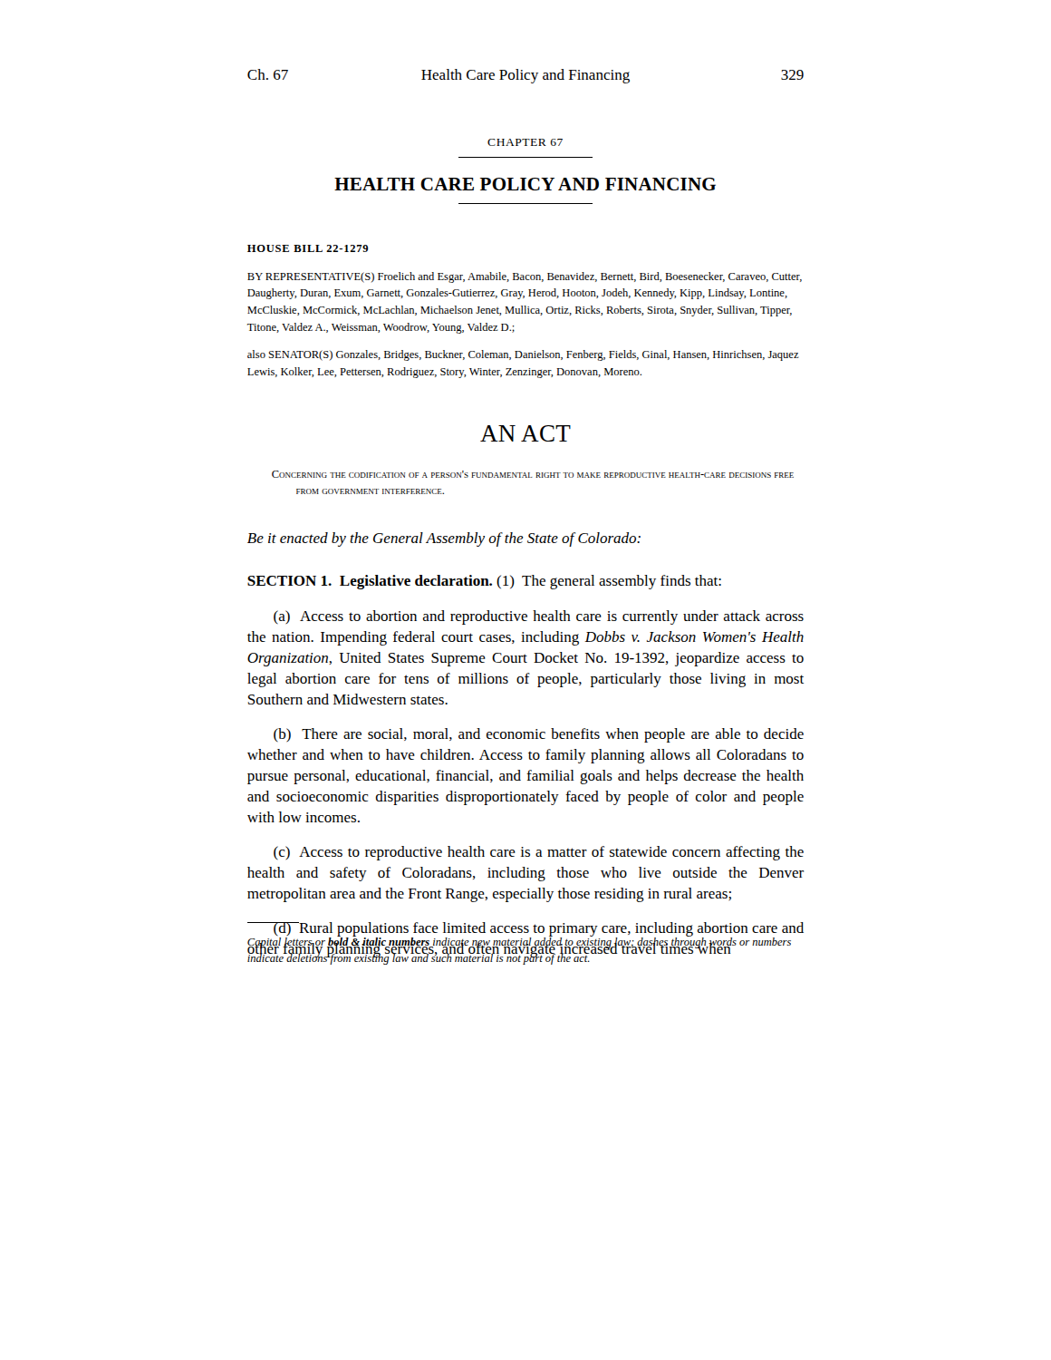Ch. 67
Health Care Policy and Financing
329
CHAPTER 67
HEALTH CARE POLICY AND FINANCING
HOUSE BILL 22-1279
BY REPRESENTATIVE(S) Froelich and Esgar, Amabile, Bacon, Benavidez, Bernett, Bird, Boesenecker, Caraveo, Cutter, Daugherty, Duran, Exum, Garnett, Gonzales-Gutierrez, Gray, Herod, Hooton, Jodeh, Kennedy, Kipp, Lindsay, Lontine, McCluskie, McCormick, McLachlan, Michaelson Jenet, Mullica, Ortiz, Ricks, Roberts, Sirota, Snyder, Sullivan, Tipper, Titone, Valdez A., Weissman, Woodrow, Young, Valdez D.;
also SENATOR(S) Gonzales, Bridges, Buckner, Coleman, Danielson, Fenberg, Fields, Ginal, Hansen, Hinrichsen, Jaquez Lewis, Kolker, Lee, Pettersen, Rodriguez, Story, Winter, Zenzinger, Donovan, Moreno.
AN ACT
Concerning the codification of a person's fundamental right to make reproductive health-care decisions free from government interference.
Be it enacted by the General Assembly of the State of Colorado:
SECTION 1. Legislative declaration. (1) The general assembly finds that:
(a) Access to abortion and reproductive health care is currently under attack across the nation. Impending federal court cases, including Dobbs v. Jackson Women's Health Organization, United States Supreme Court Docket No. 19-1392, jeopardize access to legal abortion care for tens of millions of people, particularly those living in most Southern and Midwestern states.
(b) There are social, moral, and economic benefits when people are able to decide whether and when to have children. Access to family planning allows all Coloradans to pursue personal, educational, financial, and familial goals and helps decrease the health and socioeconomic disparities disproportionately faced by people of color and people with low incomes.
(c) Access to reproductive health care is a matter of statewide concern affecting the health and safety of Coloradans, including those who live outside the Denver metropolitan area and the Front Range, especially those residing in rural areas;
(d) Rural populations face limited access to primary care, including abortion care and other family planning services, and often navigate increased travel times when
Capital letters or bold & italic numbers indicate new material added to existing law; dashes through words or numbers indicate deletions from existing law and such material is not part of the act.